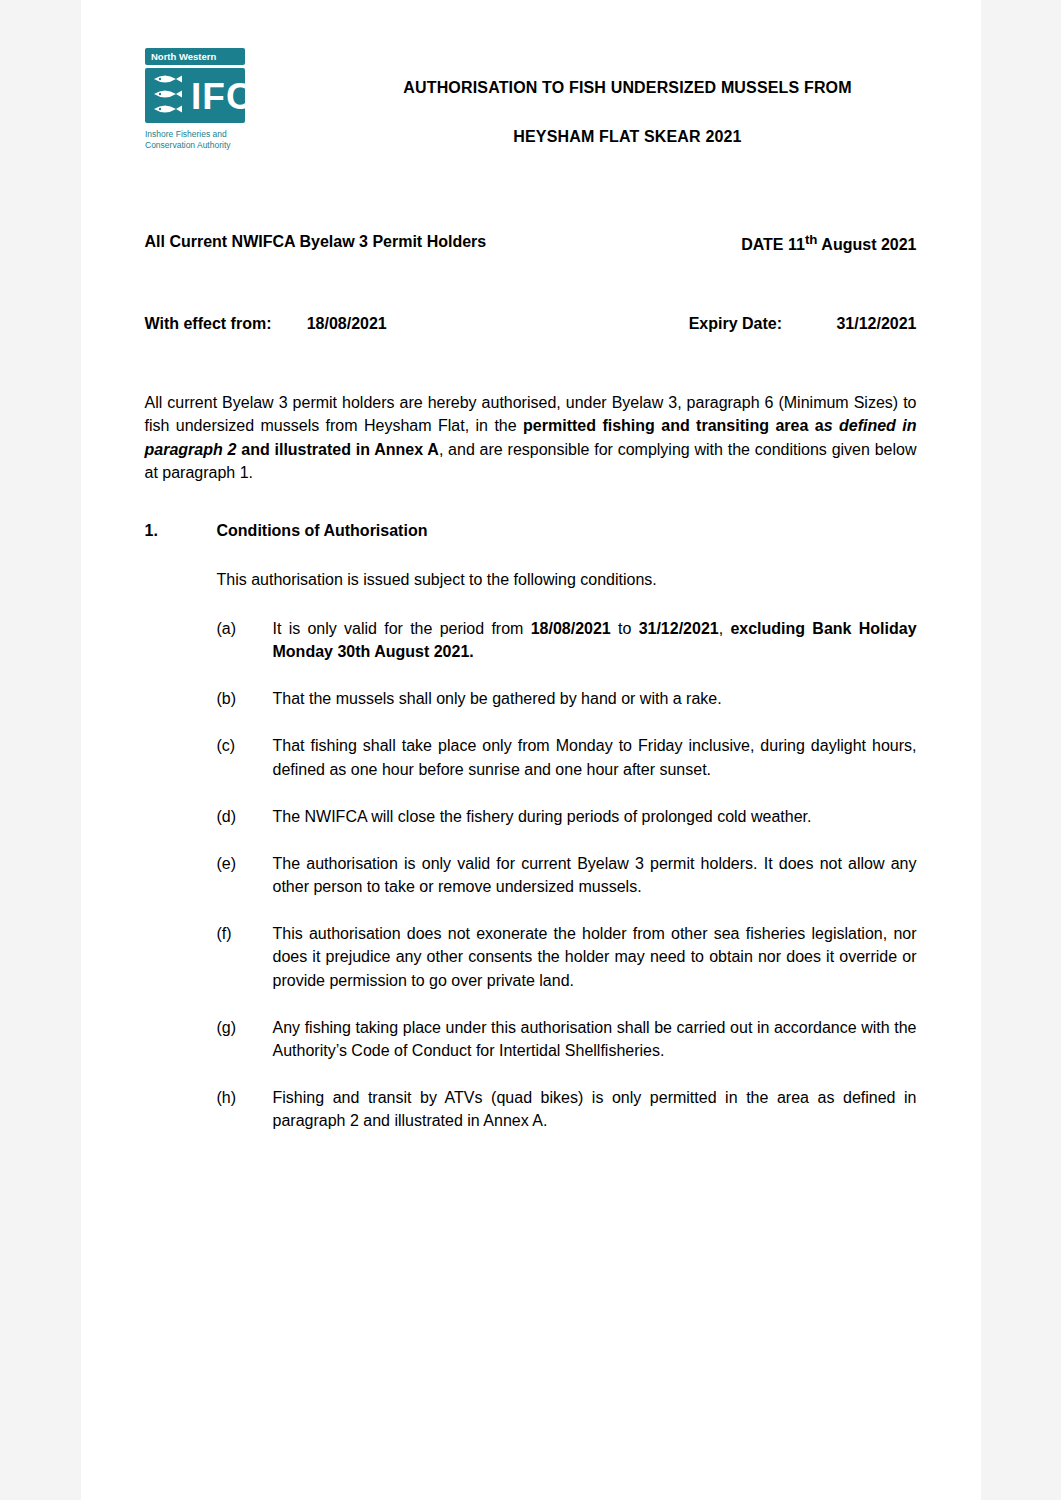North Western IFCA logo North Western IFCA Inshore Fisheries and Conservation Authority
AUTHORISATION TO FISH UNDERSIZED MUSSELS FROM
HEYSHAM FLAT SKEAR 2021
All Current NWIFCA Byelaw 3 Permit Holders
DATE 11th August 2021
With effect from: 18/08/2021
Expiry Date: 31/12/2021
All current Byelaw 3 permit holders are hereby authorised, under Byelaw 3, paragraph 6 (Minimum Sizes) to fish undersized mussels from Heysham Flat, in the permitted fishing and transiting area a s defined in paragraph 2 and illustrated in Annex A, and are responsible for complying with the conditions given below at paragraph 1.
1. Conditions of Authorisation
This authorisation is issued subject to the following conditions.
(a) It is only valid for the period from 18/08/2021 to 31/12/2021, excluding Bank Holiday Monday 30th August 2021.
(b) That the mussels shall only be gathered by hand or with a rake.
(c) That fishing shall take place only from Monday to Friday inclusive, during daylight hours, defined as one hour before sunrise and one hour after sunset.
(d) The NWIFCA will close the fishery during periods of prolonged cold weather.
(e) The authorisation is only valid for current Byelaw 3 permit holders. It does not allow any other person to take or remove undersized mussels.
(f) This authorisation does not exonerate the holder from other sea fisheries legislation, nor does it prejudice any other consents the holder may need to obtain nor does it override or provide permission to go over private land.
(g) Any fishing taking place under this authorisation shall be carried out in accordance with the Authority’s Code of Conduct for Intertidal Shellfisheries.
(h) Fishing and transit by ATVs (quad bikes) is only permitted in the area as defined in paragraph 2 and illustrated in Annex A.